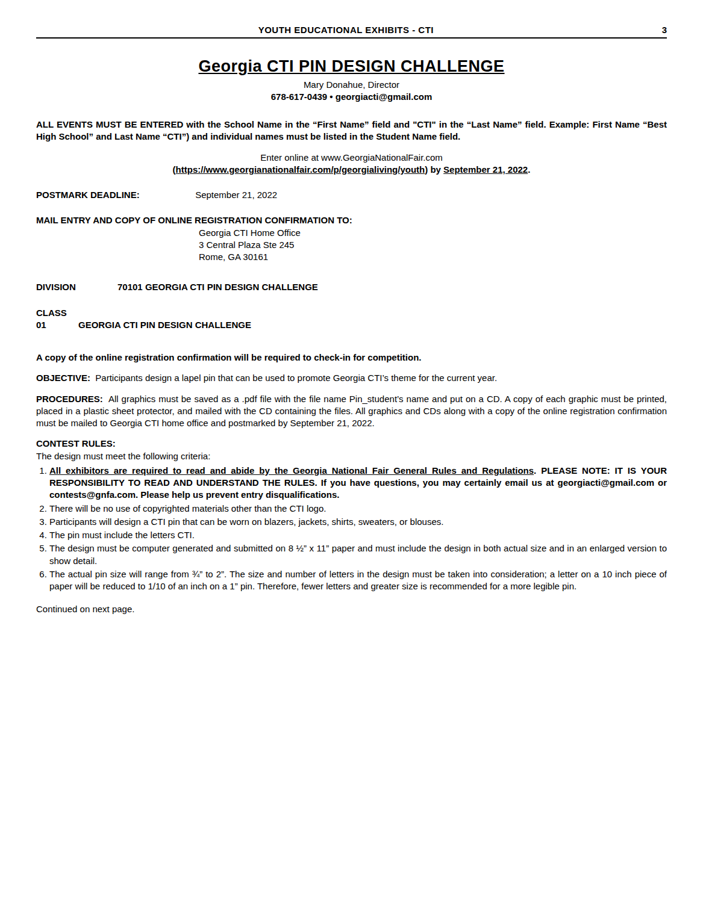YOUTH EDUCATIONAL EXHIBITS - CTI
3
Georgia CTI PIN DESIGN CHALLENGE
Mary Donahue, Director
678-617-0439 • georgiacti@gmail.com
ALL EVENTS MUST BE ENTERED with the School Name in the “First Name” field and "CTI" in the “Last Name” field. Example: First Name “Best High School” and Last Name “CTI”) and individual names must be listed in the Student Name field.
Enter online at www.GeorgiaNationalFair.com
(https://www.georgianationalfair.com/p/georgialiving/youth) by September 21, 2022.
POSTMARK DEADLINE: September 21, 2022
MAIL ENTRY AND COPY OF ONLINE REGISTRATION CONFIRMATION TO:
Georgia CTI Home Office
3 Central Plaza Ste 245
Rome, GA 30161
DIVISION70101 GEORGIA CTI PIN DESIGN CHALLENGE
CLASS
01 GEORGIA CTI PIN DESIGN CHALLENGE
A copy of the online registration confirmation will be required to check-in for competition.
OBJECTIVE: Participants design a lapel pin that can be used to promote Georgia CTI’s theme for the current year.
PROCEDURES: All graphics must be saved as a .pdf file with the file name Pin_student’s name and put on a CD. A copy of each graphic must be printed, placed in a plastic sheet protector, and mailed with the CD containing the files. All graphics and CDs along with a copy of the online registration confirmation must be mailed to Georgia CTI home office and postmarked by September 21, 2022.
CONTEST RULES:
The design must meet the following criteria:
All exhibitors are required to read and abide by the Georgia National Fair General Rules and Regulations. PLEASE NOTE: IT IS YOUR RESPONSIBILITY TO READ AND UNDERSTAND THE RULES. If you have questions, you may certainly email us at georgiacti@gmail.com or contests@gnfa.com. Please help us prevent entry disqualifications.
There will be no use of copyrighted materials other than the CTI logo.
Participants will design a CTI pin that can be worn on blazers, jackets, shirts, sweaters, or blouses.
The pin must include the letters CTI.
The design must be computer generated and submitted on 8 ½” x 11” paper and must include the design in both actual size and in an enlarged version to show detail.
The actual pin size will range from ¾” to 2”. The size and number of letters in the design must be taken into consideration; a letter on a 10 inch piece of paper will be reduced to 1/10 of an inch on a 1” pin. Therefore, fewer letters and greater size is recommended for a more legible pin.
Continued on next page.